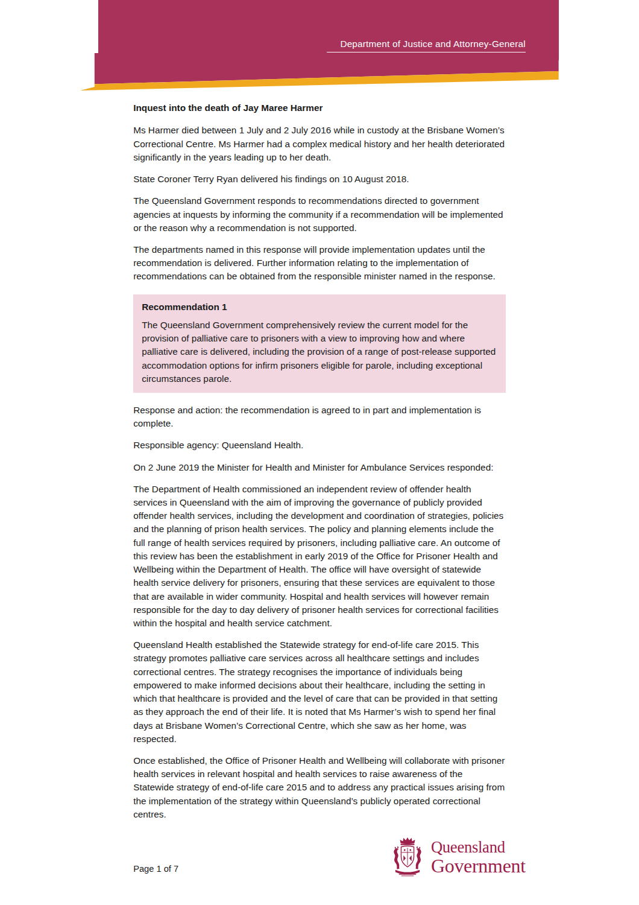Department of Justice and Attorney-General
Inquest into the death of Jay Maree Harmer
Ms Harmer died between 1 July and 2 July 2016 while in custody at the Brisbane Women’s Correctional Centre. Ms Harmer had a complex medical history and her health deteriorated significantly in the years leading up to her death.
State Coroner Terry Ryan delivered his findings on 10 August 2018.
The Queensland Government responds to recommendations directed to government agencies at inquests by informing the community if a recommendation will be implemented or the reason why a recommendation is not supported.
The departments named in this response will provide implementation updates until the recommendation is delivered. Further information relating to the implementation of recommendations can be obtained from the responsible minister named in the response.
Recommendation 1
The Queensland Government comprehensively review the current model for the provision of palliative care to prisoners with a view to improving how and where palliative care is delivered, including the provision of a range of post-release supported accommodation options for infirm prisoners eligible for parole, including exceptional circumstances parole.
Response and action: the recommendation is agreed to in part and implementation is complete.
Responsible agency: Queensland Health.
On 2 June 2019 the Minister for Health and Minister for Ambulance Services responded:
The Department of Health commissioned an independent review of offender health services in Queensland with the aim of improving the governance of publicly provided offender health services, including the development and coordination of strategies, policies and the planning of prison health services. The policy and planning elements include the full range of health services required by prisoners, including palliative care. An outcome of this review has been the establishment in early 2019 of the Office for Prisoner Health and Wellbeing within the Department of Health. The office will have oversight of statewide health service delivery for prisoners, ensuring that these services are equivalent to those that are available in wider community. Hospital and health services will however remain responsible for the day to day delivery of prisoner health services for correctional facilities within the hospital and health service catchment.
Queensland Health established the Statewide strategy for end-of-life care 2015. This strategy promotes palliative care services across all healthcare settings and includes correctional centres. The strategy recognises the importance of individuals being empowered to make informed decisions about their healthcare, including the setting in which that healthcare is provided and the level of care that can be provided in that setting as they approach the end of their life. It is noted that Ms Harmer’s wish to spend her final days at Brisbane Women’s Correctional Centre, which she saw as her home, was respected.
Once established, the Office of Prisoner Health and Wellbeing will collaborate with prisoner health services in relevant hospital and health services to raise awareness of the Statewide strategy of end-of-life care 2015 and to address any practical issues arising from the implementation of the strategy within Queensland’s publicly operated correctional centres.
Page 1 of 7
Queensland Government